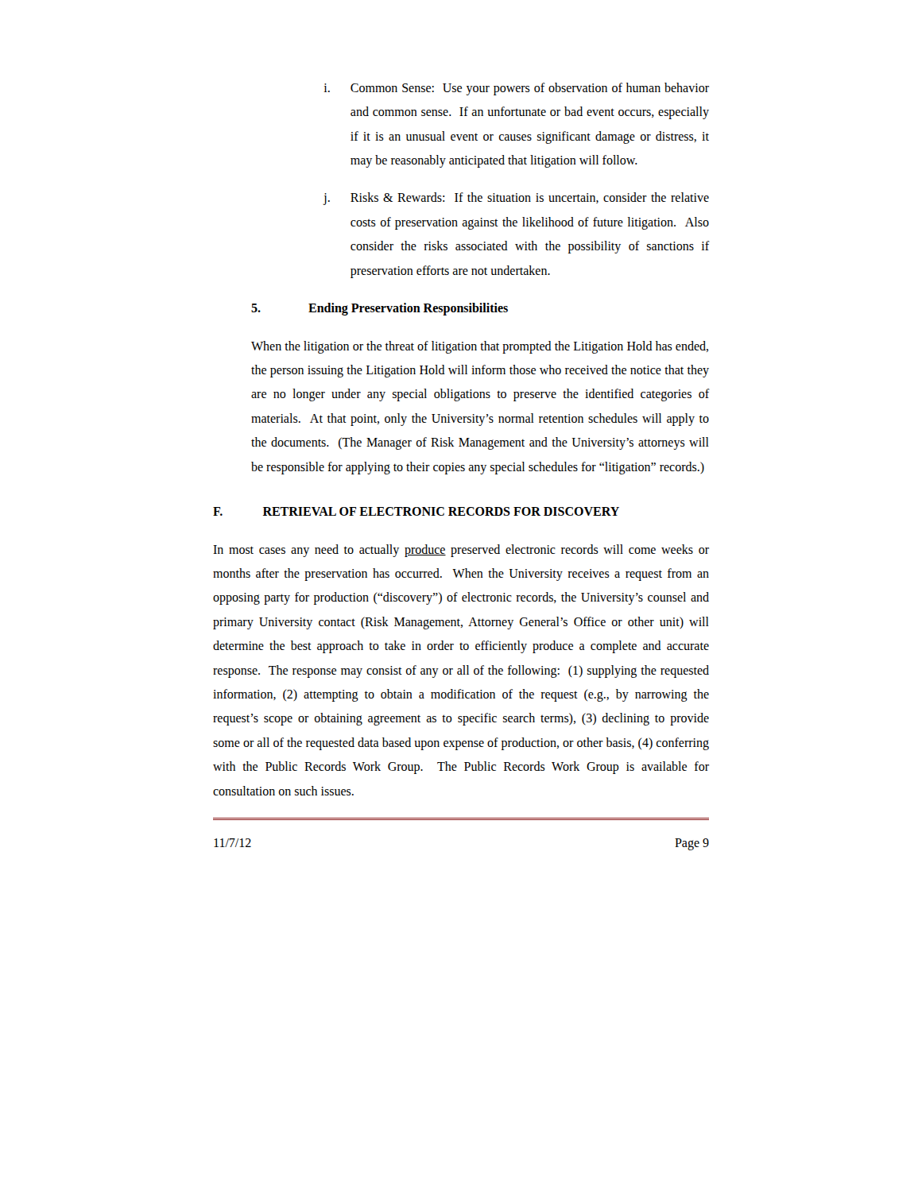i. Common Sense: Use your powers of observation of human behavior and common sense. If an unfortunate or bad event occurs, especially if it is an unusual event or causes significant damage or distress, it may be reasonably anticipated that litigation will follow.
j. Risks & Rewards: If the situation is uncertain, consider the relative costs of preservation against the likelihood of future litigation. Also consider the risks associated with the possibility of sanctions if preservation efforts are not undertaken.
5. Ending Preservation Responsibilities
When the litigation or the threat of litigation that prompted the Litigation Hold has ended, the person issuing the Litigation Hold will inform those who received the notice that they are no longer under any special obligations to preserve the identified categories of materials. At that point, only the University’s normal retention schedules will apply to the documents. (The Manager of Risk Management and the University’s attorneys will be responsible for applying to their copies any special schedules for “litigation” records.)
F. RETRIEVAL OF ELECTRONIC RECORDS FOR DISCOVERY
In most cases any need to actually produce preserved electronic records will come weeks or months after the preservation has occurred. When the University receives a request from an opposing party for production (“discovery”) of electronic records, the University’s counsel and primary University contact (Risk Management, Attorney General’s Office or other unit) will determine the best approach to take in order to efficiently produce a complete and accurate response. The response may consist of any or all of the following: (1) supplying the requested information, (2) attempting to obtain a modification of the request (e.g., by narrowing the request’s scope or obtaining agreement as to specific search terms), (3) declining to provide some or all of the requested data based upon expense of production, or other basis, (4) conferring with the Public Records Work Group. The Public Records Work Group is available for consultation on such issues.
11/7/12 Page 9